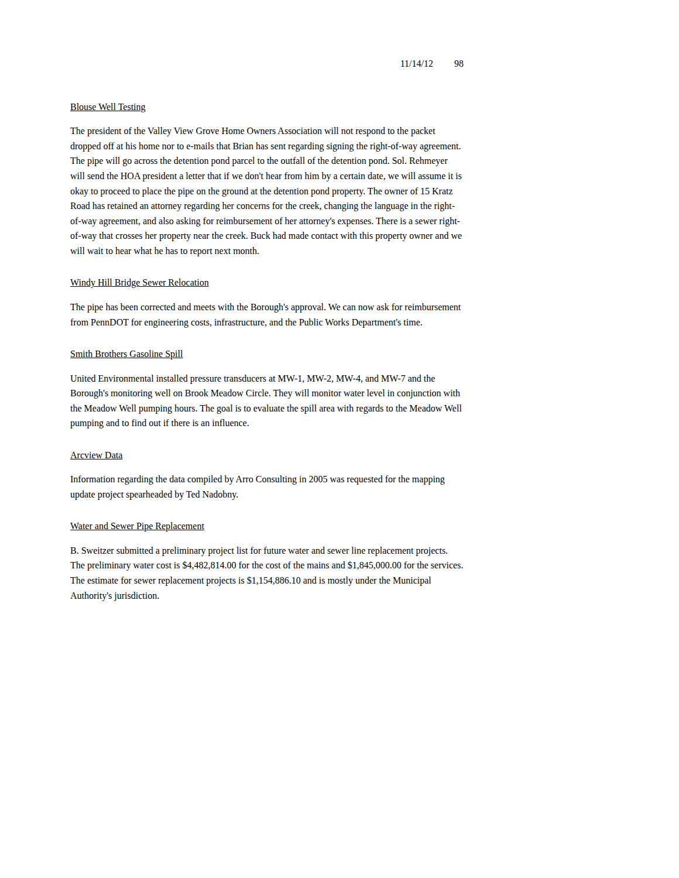11/14/12 98
Blouse Well Testing
The president of the Valley View Grove Home Owners Association will not respond to the packet dropped off at his home nor to e-mails that Brian has sent regarding signing the right-of-way agreement. The pipe will go across the detention pond parcel to the outfall of the detention pond. Sol. Rehmeyer will send the HOA president a letter that if we don't hear from him by a certain date, we will assume it is okay to proceed to place the pipe on the ground at the detention pond property. The owner of 15 Kratz Road has retained an attorney regarding her concerns for the creek, changing the language in the right-of-way agreement, and also asking for reimbursement of her attorney's expenses. There is a sewer right-of-way that crosses her property near the creek. Buck had made contact with this property owner and we will wait to hear what he has to report next month.
Windy Hill Bridge Sewer Relocation
The pipe has been corrected and meets with the Borough's approval. We can now ask for reimbursement from PennDOT for engineering costs, infrastructure, and the Public Works Department's time.
Smith Brothers Gasoline Spill
United Environmental installed pressure transducers at MW-1, MW-2, MW-4, and MW-7 and the Borough's monitoring well on Brook Meadow Circle. They will monitor water level in conjunction with the Meadow Well pumping hours. The goal is to evaluate the spill area with regards to the Meadow Well pumping and to find out if there is an influence.
Arcview Data
Information regarding the data compiled by Arro Consulting in 2005 was requested for the mapping update project spearheaded by Ted Nadobny.
Water and Sewer Pipe Replacement
B. Sweitzer submitted a preliminary project list for future water and sewer line replacement projects. The preliminary water cost is $4,482,814.00 for the cost of the mains and $1,845,000.00 for the services. The estimate for sewer replacement projects is $1,154,886.10 and is mostly under the Municipal Authority's jurisdiction.